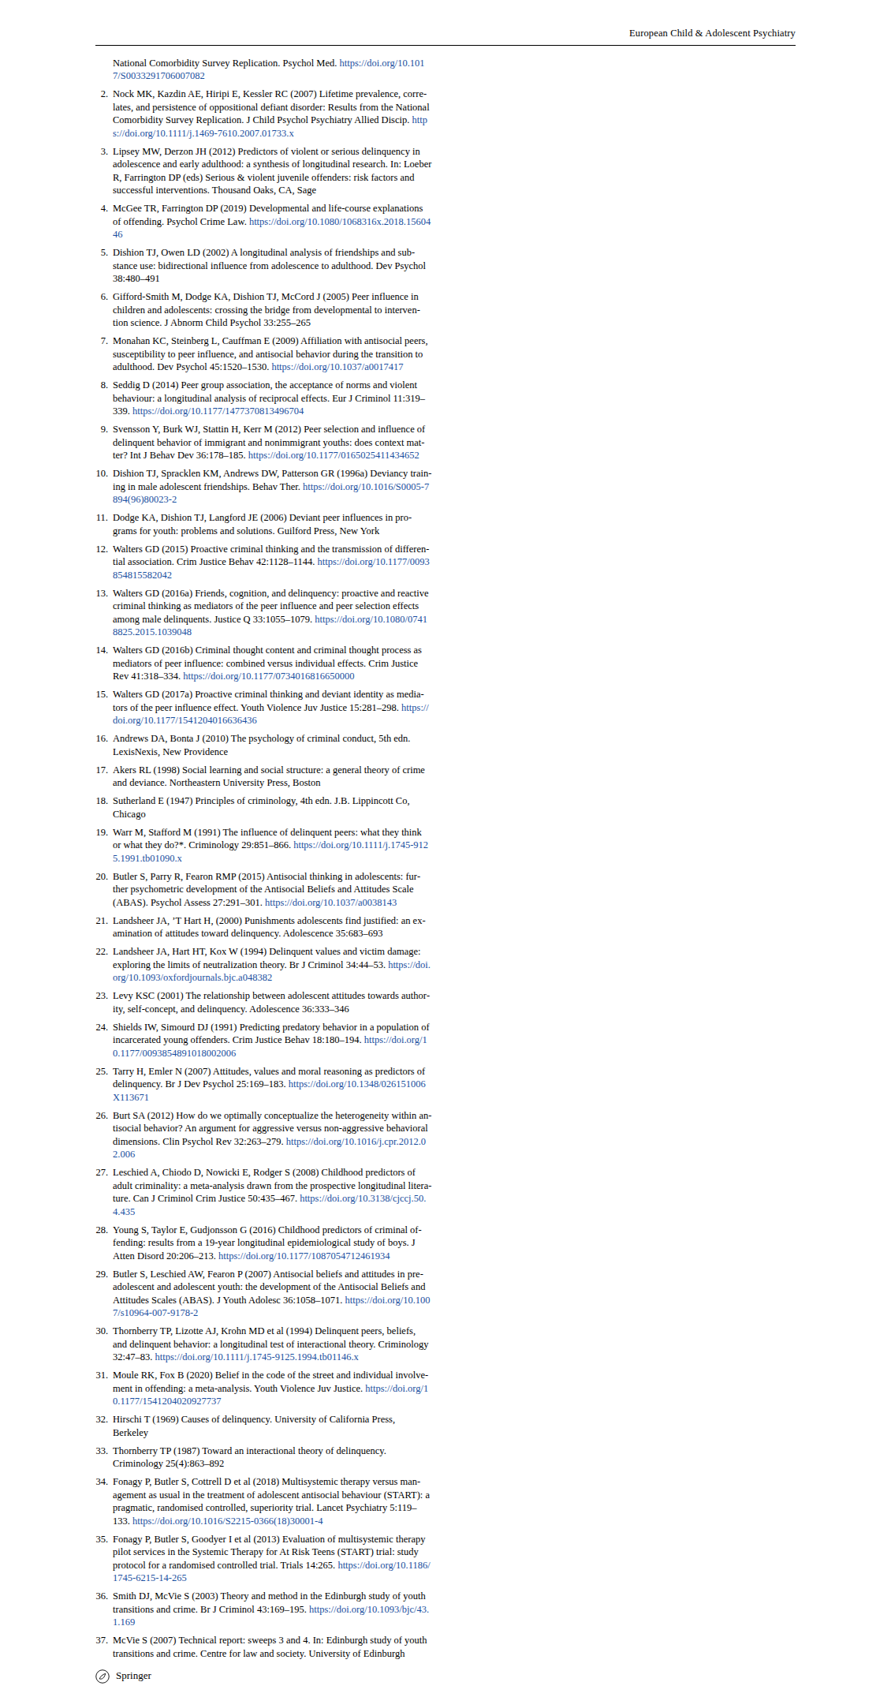European Child & Adolescent Psychiatry
National Comorbidity Survey Replication. Psychol Med. https://doi.org/10.1017/S0033291706007082
2. Nock MK, Kazdin AE, Hiripi E, Kessler RC (2007) Lifetime prevalence, correlates, and persistence of oppositional defiant disorder: Results from the National Comorbidity Survey Replication. J Child Psychol Psychiatry Allied Discip. https://doi.org/10.1111/j.1469-7610.2007.01733.x
3. Lipsey MW, Derzon JH (2012) Predictors of violent or serious delinquency in adolescence and early adulthood: a synthesis of longitudinal research. In: Loeber R, Farrington DP (eds) Serious & violent juvenile offenders: risk factors and successful interventions. Thousand Oaks, CA, Sage
4. McGee TR, Farrington DP (2019) Developmental and life-course explanations of offending. Psychol Crime Law. https://doi.org/10.1080/1068316x.2018.1560446
5. Dishion TJ, Owen LD (2002) A longitudinal analysis of friendships and substance use: bidirectional influence from adolescence to adulthood. Dev Psychol 38:480–491
6. Gifford-Smith M, Dodge KA, Dishion TJ, McCord J (2005) Peer influence in children and adolescents: crossing the bridge from developmental to intervention science. J Abnorm Child Psychol 33:255–265
7. Monahan KC, Steinberg L, Cauffman E (2009) Affiliation with antisocial peers, susceptibility to peer influence, and antisocial behavior during the transition to adulthood. Dev Psychol 45:1520–1530. https://doi.org/10.1037/a0017417
8. Seddig D (2014) Peer group association, the acceptance of norms and violent behaviour: a longitudinal analysis of reciprocal effects. Eur J Criminol 11:319–339. https://doi.org/10.1177/1477370813496704
9. Svensson Y, Burk WJ, Stattin H, Kerr M (2012) Peer selection and influence of delinquent behavior of immigrant and nonimmigrant youths: does context matter? Int J Behav Dev 36:178–185. https://doi.org/10.1177/0165025411434652
10. Dishion TJ, Spracklen KM, Andrews DW, Patterson GR (1996a) Deviancy training in male adolescent friendships. Behav Ther. https://doi.org/10.1016/S0005-7894(96)80023-2
11. Dodge KA, Dishion TJ, Langford JE (2006) Deviant peer influences in programs for youth: problems and solutions. Guilford Press, New York
12. Walters GD (2015) Proactive criminal thinking and the transmission of differential association. Crim Justice Behav 42:1128–1144. https://doi.org/10.1177/0093854815582042
13. Walters GD (2016a) Friends, cognition, and delinquency: proactive and reactive criminal thinking as mediators of the peer influence and peer selection effects among male delinquents. Justice Q 33:1055–1079. https://doi.org/10.1080/07418825.2015.1039048
14. Walters GD (2016b) Criminal thought content and criminal thought process as mediators of peer influence: combined versus individual effects. Crim Justice Rev 41:318–334. https://doi.org/10.1177/0734016816650000
15. Walters GD (2017a) Proactive criminal thinking and deviant identity as mediators of the peer influence effect. Youth Violence Juv Justice 15:281–298. https://doi.org/10.1177/1541204016636436
16. Andrews DA, Bonta J (2010) The psychology of criminal conduct, 5th edn. LexisNexis, New Providence
17. Akers RL (1998) Social learning and social structure: a general theory of crime and deviance. Northeastern University Press, Boston
18. Sutherland E (1947) Principles of criminology, 4th edn. J.B. Lippincott Co, Chicago
19. Warr M, Stafford M (1991) The influence of delinquent peers: what they think or what they do?*. Criminology 29:851–866. https://doi.org/10.1111/j.1745-9125.1991.tb01090.x
20. Butler S, Parry R, Fearon RMP (2015) Antisocial thinking in adolescents: further psychometric development of the Antisocial Beliefs and Attitudes Scale (ABAS). Psychol Assess 27:291–301. https://doi.org/10.1037/a0038143
21. Landsheer JA, ’T Hart H, (2000) Punishments adolescents find justified: an examination of attitudes toward delinquency. Adolescence 35:683–693
22. Landsheer JA, Hart HT, Kox W (1994) Delinquent values and victim damage: exploring the limits of neutralization theory. Br J Criminol 34:44–53. https://doi.org/10.1093/oxfordjournals.bjc.a048382
23. Levy KSC (2001) The relationship between adolescent attitudes towards authority, self-concept, and delinquency. Adolescence 36:333–346
24. Shields IW, Simourd DJ (1991) Predicting predatory behavior in a population of incarcerated young offenders. Crim Justice Behav 18:180–194. https://doi.org/10.1177/0093854891018002006
25. Tarry H, Emler N (2007) Attitudes, values and moral reasoning as predictors of delinquency. Br J Dev Psychol 25:169–183. https://doi.org/10.1348/026151006X113671
26. Burt SA (2012) How do we optimally conceptualize the heterogeneity within antisocial behavior? An argument for aggressive versus non-aggressive behavioral dimensions. Clin Psychol Rev 32:263–279. https://doi.org/10.1016/j.cpr.2012.02.006
27. Leschied A, Chiodo D, Nowicki E, Rodger S (2008) Childhood predictors of adult criminality: a meta-analysis drawn from the prospective longitudinal literature. Can J Criminol Crim Justice 50:435–467. https://doi.org/10.3138/cjccj.50.4.435
28. Young S, Taylor E, Gudjonsson G (2016) Childhood predictors of criminal offending: results from a 19-year longitudinal epidemiological study of boys. J Atten Disord 20:206–213. https://doi.org/10.1177/1087054712461934
29. Butler S, Leschied AW, Fearon P (2007) Antisocial beliefs and attitudes in pre-adolescent and adolescent youth: the development of the Antisocial Beliefs and Attitudes Scales (ABAS). J Youth Adolesc 36:1058–1071. https://doi.org/10.1007/s10964-007-9178-2
30. Thornberry TP, Lizotte AJ, Krohn MD et al (1994) Delinquent peers, beliefs, and delinquent behavior: a longitudinal test of interactional theory. Criminology 32:47–83. https://doi.org/10.1111/j.1745-9125.1994.tb01146.x
31. Moule RK, Fox B (2020) Belief in the code of the street and individual involvement in offending: a meta-analysis. Youth Violence Juv Justice. https://doi.org/10.1177/1541204020927737
32. Hirschi T (1969) Causes of delinquency. University of California Press, Berkeley
33. Thornberry TP (1987) Toward an interactional theory of delinquency. Criminology 25(4):863–892
34. Fonagy P, Butler S, Cottrell D et al (2018) Multisystemic therapy versus management as usual in the treatment of adolescent antisocial behaviour (START): a pragmatic, randomised controlled, superiority trial. Lancet Psychiatry 5:119–133. https://doi.org/10.1016/S2215-0366(18)30001-4
35. Fonagy P, Butler S, Goodyer I et al (2013) Evaluation of multisystemic therapy pilot services in the Systemic Therapy for At Risk Teens (START) trial: study protocol for a randomised controlled trial. Trials 14:265. https://doi.org/10.1186/1745-6215-14-265
36. Smith DJ, McVie S (2003) Theory and method in the Edinburgh study of youth transitions and crime. Br J Criminol 43:169–195. https://doi.org/10.1093/bjc/43.1.169
37. McVie S (2007) Technical report: sweeps 3 and 4. In: Edinburgh study of youth transitions and crime. Centre for law and society. University of Edinburgh
Springer